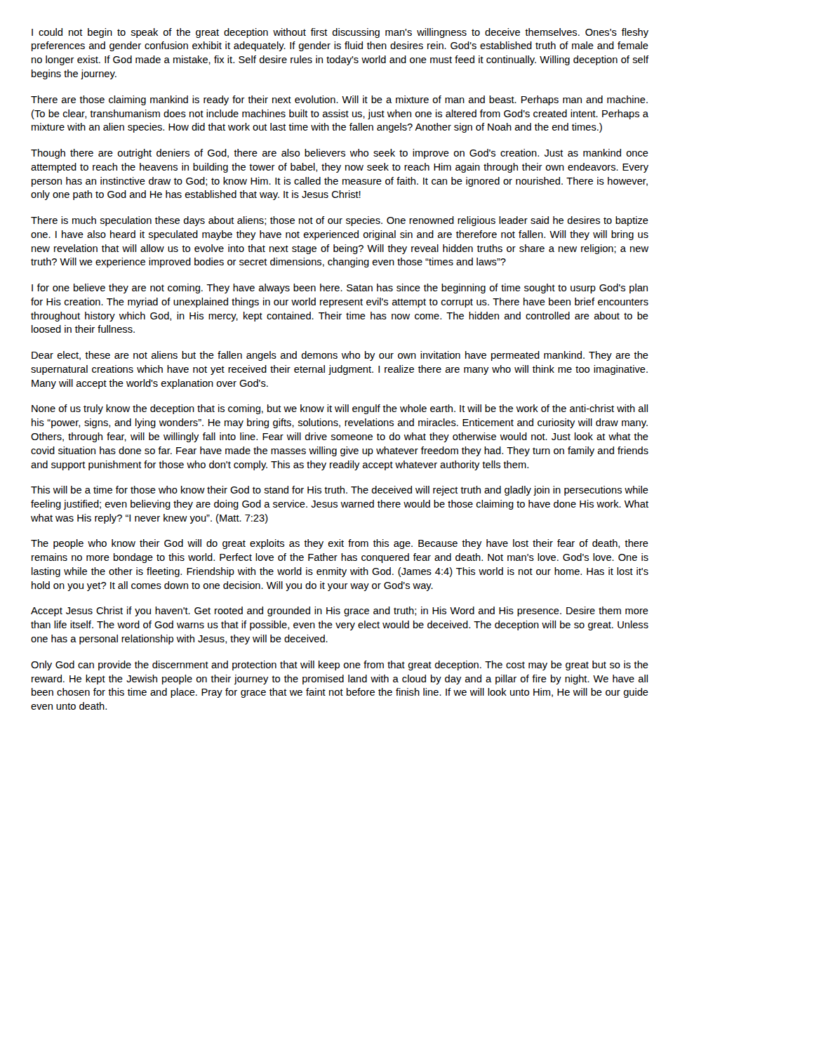I could not begin to speak of the great deception without first discussing man's willingness to deceive themselves. Ones's fleshy preferences and gender confusion exhibit it adequately. If gender is fluid then desires rein. God's established truth of male and female no longer exist. If God made a mistake, fix it. Self desire rules in today's world and one must feed it continually. Willing deception of self begins the journey.
There are those claiming mankind is ready for their next evolution. Will it be a mixture of man and beast. Perhaps man and machine. (To be clear, transhumanism does not include machines built to assist us, just when one is altered from God's created intent. Perhaps a mixture with an alien species. How did that work out last time with the fallen angels? Another sign of Noah and the end times.)
Though there are outright deniers of God, there are also believers who seek to improve on God's creation. Just as mankind once attempted to reach the heavens in building the tower of babel, they now seek to reach Him again through their own endeavors. Every person has an instinctive draw to God; to know Him. It is called the measure of faith. It can be ignored or nourished. There is however, only one path to God and He has established that way. It is Jesus Christ!
There is much speculation these days about aliens; those not of our species. One renowned religious leader said he desires to baptize one. I have also heard it speculated maybe they have not experienced original sin and are therefore not fallen. Will they will bring us new revelation that will allow us to evolve into that next stage of being? Will they reveal hidden truths or share a new religion; a new truth? Will we experience improved bodies or secret dimensions, changing even those “times and laws”?
I for one believe they are not coming. They have always been here. Satan has since the beginning of time sought to usurp God's plan for His creation. The myriad of unexplained things in our world represent evil's attempt to corrupt us. There have been brief encounters throughout history which God, in His mercy, kept contained. Their time has now come. The hidden and controlled are about to be loosed in their fullness.
Dear elect, these are not aliens but the fallen angels and demons who by our own invitation have permeated mankind. They are the supernatural creations which have not yet received their eternal judgment. I realize there are many who will think me too imaginative. Many will accept the world's explanation over God's.
None of us truly know the deception that is coming, but we know it will engulf the whole earth. It will be the work of the anti-christ with all his “power, signs, and lying wonders”. He may bring gifts, solutions, revelations and miracles. Enticement and curiosity will draw many. Others, through fear, will be willingly fall into line. Fear will drive someone to do what they otherwise would not. Just look at what the covid situation has done so far. Fear have made the masses willing give up whatever freedom they had. They turn on family and friends and support punishment for those who don't comply. This as they readily accept whatever authority tells them.
This will be a time for those who know their God to stand for His truth. The deceived will reject truth and gladly join in persecutions while feeling justified; even believing they are doing God a service. Jesus warned there would be those claiming to have done His work. What what was His reply? “I never knew you”. (Matt. 7:23)
The people who know their God will do great exploits as they exit from this age. Because they have lost their fear of death, there remains no more bondage to this world. Perfect love of the Father has conquered fear and death. Not man's love. God's love. One is lasting while the other is fleeting. Friendship with the world is enmity with God. (James 4:4) This world is not our home. Has it lost it's hold on you yet? It all comes down to one decision. Will you do it your way or God's way.
Accept Jesus Christ if you haven't. Get rooted and grounded in His grace and truth; in His Word and His presence. Desire them more than life itself. The word of God warns us that if possible, even the very elect would be deceived. The deception will be so great. Unless one has a personal relationship with Jesus, they will be deceived.
Only God can provide the discernment and protection that will keep one from that great deception. The cost may be great but so is the reward. He kept the Jewish people on their journey to the promised land with a cloud by day and a pillar of fire by night. We have all been chosen for this time and place. Pray for grace that we faint not before the finish line. If we will look unto Him, He will be our guide even unto death.